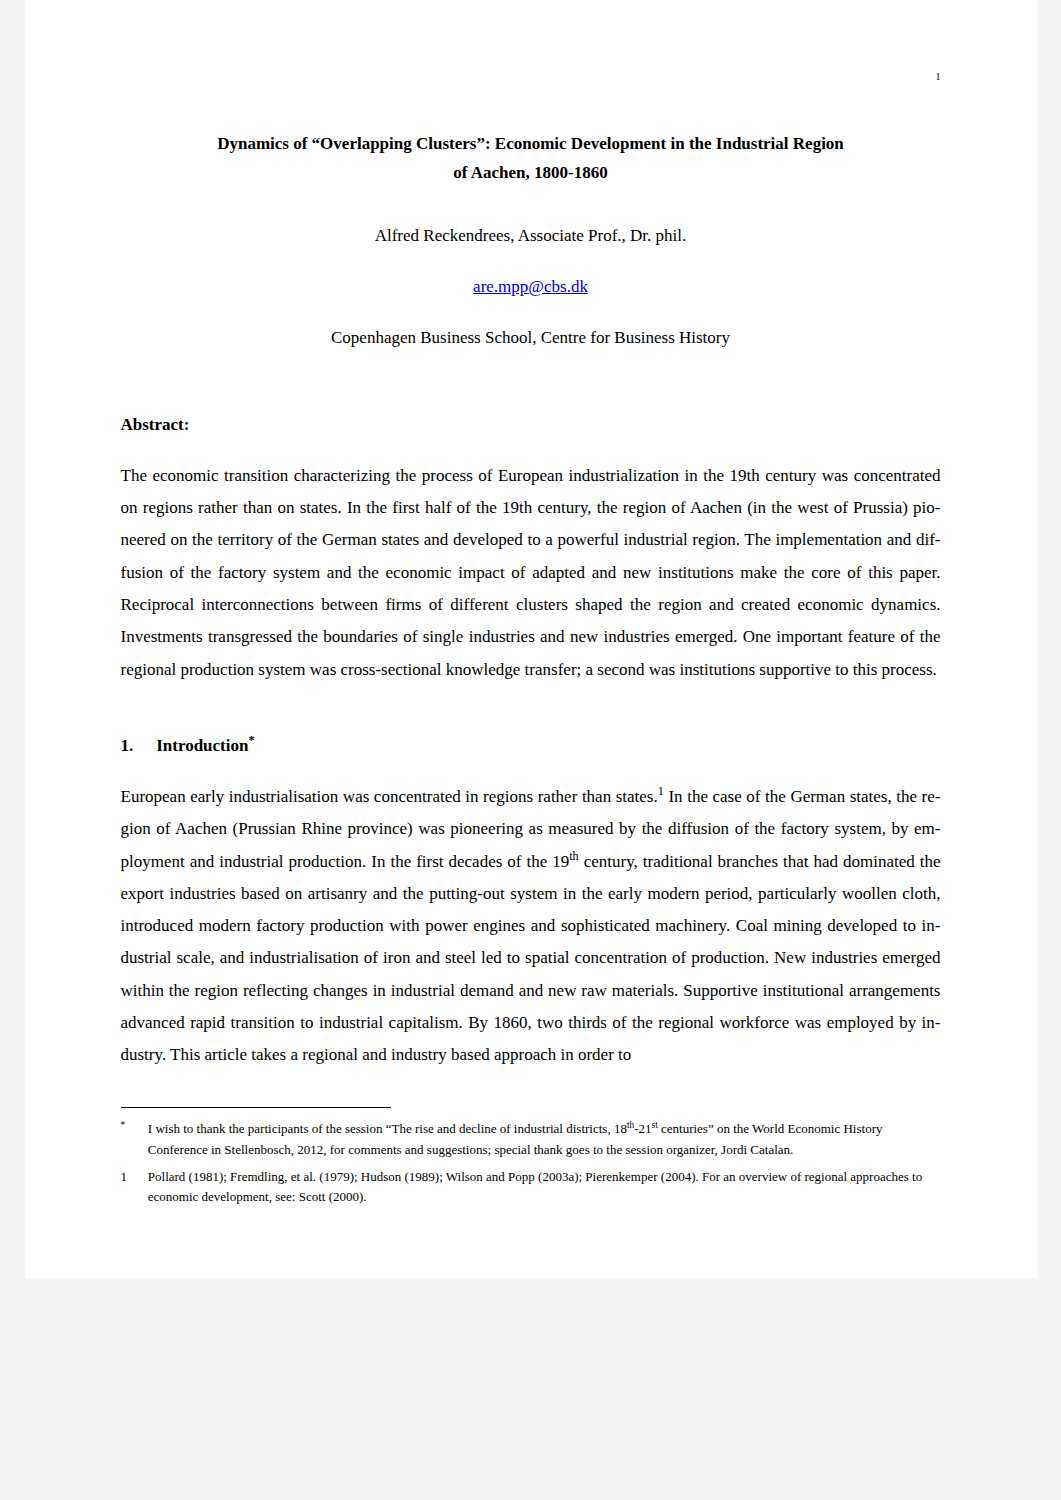1
Dynamics of “Overlapping Clusters”: Economic Development in the Industrial Region
of Aachen, 1800-1860
Alfred Reckendrees, Associate Prof., Dr. phil.
are.mpp@cbs.dk
Copenhagen Business School, Centre for Business History
Abstract:
The economic transition characterizing the process of European industrialization in the 19th century was concentrated on regions rather than on states. In the first half of the 19th century, the region of Aachen (in the west of Prussia) pioneered on the territory of the German states and developed to a powerful industrial region. The implementation and diffusion of the factory system and the economic impact of adapted and new institutions make the core of this paper. Reciprocal interconnections between firms of different clusters shaped the region and created economic dynamics. Investments transgressed the boundaries of single industries and new industries emerged. One important feature of the regional production system was cross-sectional knowledge transfer; a second was institutions supportive to this process.
1. Introduction*
European early industrialisation was concentrated in regions rather than states.1 In the case of the German states, the region of Aachen (Prussian Rhine province) was pioneering as measured by the diffusion of the factory system, by employment and industrial production. In the first decades of the 19th century, traditional branches that had dominated the export industries based on artisanry and the putting-out system in the early modern period, particularly woollen cloth, introduced modern factory production with power engines and sophisticated machinery. Coal mining developed to industrial scale, and industrialisation of iron and steel led to spatial concentration of production. New industries emerged within the region reflecting changes in industrial demand and new raw materials. Supportive institutional arrangements advanced rapid transition to industrial capitalism. By 1860, two thirds of the regional workforce was employed by industry. This article takes a regional and industry based approach in order to
*
I wish to thank the participants of the session “The rise and decline of industrial districts, 18th-21st centuries” on the World Economic History Conference in Stellenbosch, 2012, for comments and suggestions; special thank goes to the session organizer, Jordi Catalan.
1
Pollard (1981); Fremdling, et al. (1979); Hudson (1989); Wilson and Popp (2003a); Pierenkemper (2004). For an overview of regional approaches to economic development, see: Scott (2000).